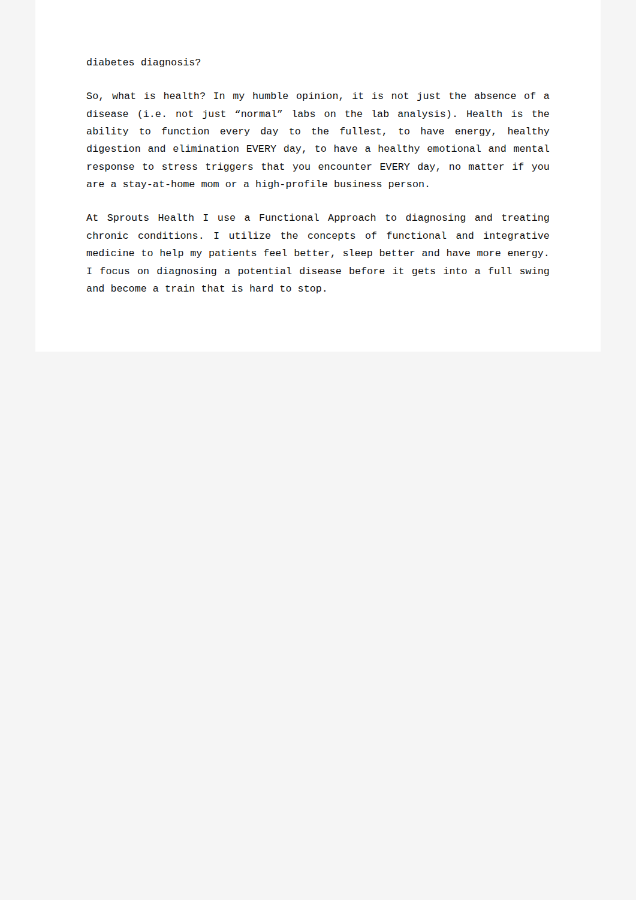diabetes diagnosis?
So, what is health? In my humble opinion, it is not just the absence of a disease (i.e. not just “normal” labs on the lab analysis). Health is the ability to function every day to the fullest, to have energy, healthy digestion and elimination EVERY day, to have a healthy emotional and mental response to stress triggers that you encounter EVERY day, no matter if you are a stay-at-home mom or a high-profile business person.
At Sprouts Health I use a Functional Approach to diagnosing and treating chronic conditions. I utilize the concepts of functional and integrative medicine to help my patients feel better, sleep better and have more energy. I focus on diagnosing a potential disease before it gets into a full swing and become a train that is hard to stop.